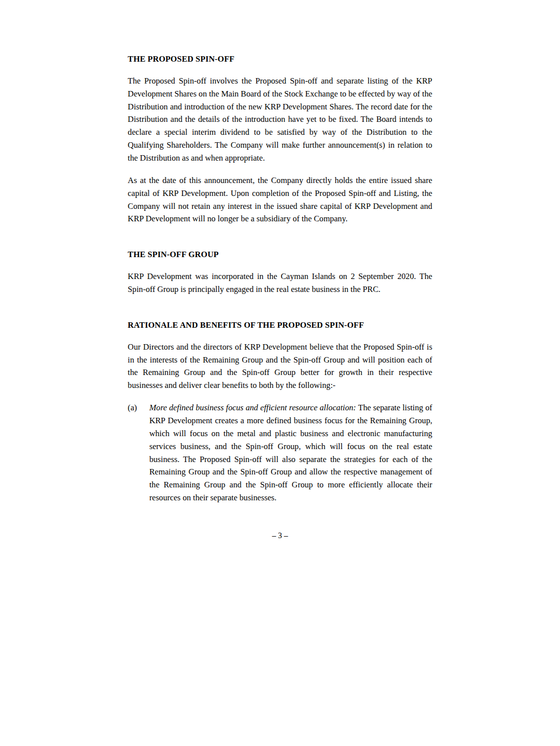THE PROPOSED SPIN-OFF
The Proposed Spin-off involves the Proposed Spin-off and separate listing of the KRP Development Shares on the Main Board of the Stock Exchange to be effected by way of the Distribution and introduction of the new KRP Development Shares. The record date for the Distribution and the details of the introduction have yet to be fixed. The Board intends to declare a special interim dividend to be satisfied by way of the Distribution to the Qualifying Shareholders. The Company will make further announcement(s) in relation to the Distribution as and when appropriate.
As at the date of this announcement, the Company directly holds the entire issued share capital of KRP Development. Upon completion of the Proposed Spin-off and Listing, the Company will not retain any interest in the issued share capital of KRP Development and KRP Development will no longer be a subsidiary of the Company.
THE SPIN-OFF GROUP
KRP Development was incorporated in the Cayman Islands on 2 September 2020. The Spin-off Group is principally engaged in the real estate business in the PRC.
RATIONALE AND BENEFITS OF THE PROPOSED SPIN-OFF
Our Directors and the directors of KRP Development believe that the Proposed Spin-off is in the interests of the Remaining Group and the Spin-off Group and will position each of the Remaining Group and the Spin-off Group better for growth in their respective businesses and deliver clear benefits to both by the following:-
(a)
More defined business focus and efficient resource allocation: The separate listing of KRP Development creates a more defined business focus for the Remaining Group, which will focus on the metal and plastic business and electronic manufacturing services business, and the Spin-off Group, which will focus on the real estate business. The Proposed Spin-off will also separate the strategies for each of the Remaining Group and the Spin-off Group and allow the respective management of the Remaining Group and the Spin-off Group to more efficiently allocate their resources on their separate businesses.
– 3 –